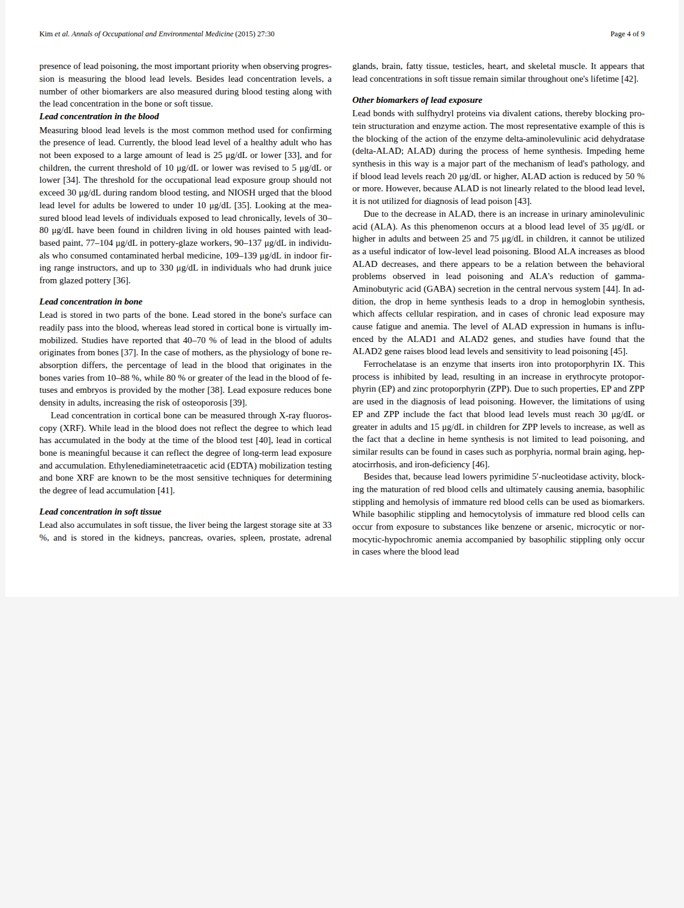Kim et al. Annals of Occupational and Environmental Medicine (2015) 27:30 Page 4 of 9
presence of lead poisoning, the most important priority when observing progression is measuring the blood lead levels. Besides lead concentration levels, a number of other biomarkers are also measured during blood testing along with the lead concentration in the bone or soft tissue.
Lead concentration in the blood
Measuring blood lead levels is the most common method used for confirming the presence of lead. Currently, the blood lead level of a healthy adult who has not been exposed to a large amount of lead is 25 μg/dL or lower [33], and for children, the current threshold of 10 μg/dL or lower was revised to 5 μg/dL or lower [34]. The threshold for the occupational lead exposure group should not exceed 30 μg/dL during random blood testing, and NIOSH urged that the blood lead level for adults be lowered to under 10 μg/dL [35]. Looking at the measured blood lead levels of individuals exposed to lead chronically, levels of 30–80 μg/dL have been found in children living in old houses painted with lead-based paint, 77–104 μg/dL in pottery-glaze workers, 90–137 μg/dL in individuals who consumed contaminated herbal medicine, 109–139 μg/dL in indoor firing range instructors, and up to 330 μg/dL in individuals who had drunk juice from glazed pottery [36].
Lead concentration in bone
Lead is stored in two parts of the bone. Lead stored in the bone's surface can readily pass into the blood, whereas lead stored in cortical bone is virtually immobilized. Studies have reported that 40–70 % of lead in the blood of adults originates from bones [37]. In the case of mothers, as the physiology of bone reabsorption differs, the percentage of lead in the blood that originates in the bones varies from 10–88 %, while 80 % or greater of the lead in the blood of fetuses and embryos is provided by the mother [38]. Lead exposure reduces bone density in adults, increasing the risk of osteoporosis [39].
Lead concentration in cortical bone can be measured through X-ray fluoroscopy (XRF). While lead in the blood does not reflect the degree to which lead has accumulated in the body at the time of the blood test [40], lead in cortical bone is meaningful because it can reflect the degree of long-term lead exposure and accumulation. Ethylenediaminetetraacetic acid (EDTA) mobilization testing and bone XRF are known to be the most sensitive techniques for determining the degree of lead accumulation [41].
Lead concentration in soft tissue
Lead also accumulates in soft tissue, the liver being the largest storage site at 33 %, and is stored in the kidneys, pancreas, ovaries, spleen, prostate, adrenal glands, brain, fatty tissue, testicles, heart, and skeletal muscle. It appears that lead concentrations in soft tissue remain similar throughout one's lifetime [42].
Other biomarkers of lead exposure
Lead bonds with sulfhydryl proteins via divalent cations, thereby blocking protein structuration and enzyme action. The most representative example of this is the blocking of the action of the enzyme delta-aminolevulinic acid dehydratase (delta-ALAD; ALAD) during the process of heme synthesis. Impeding heme synthesis in this way is a major part of the mechanism of lead's pathology, and if blood lead levels reach 20 μg/dL or higher, ALAD action is reduced by 50 % or more. However, because ALAD is not linearly related to the blood lead level, it is not utilized for diagnosis of lead poison [43].
Due to the decrease in ALAD, there is an increase in urinary aminolevulinic acid (ALA). As this phenomenon occurs at a blood lead level of 35 μg/dL or higher in adults and between 25 and 75 μg/dL in children, it cannot be utilized as a useful indicator of low-level lead poisoning. Blood ALA increases as blood ALAD decreases, and there appears to be a relation between the behavioral problems observed in lead poisoning and ALA's reduction of gamma-Aminobutyric acid (GABA) secretion in the central nervous system [44]. In addition, the drop in heme synthesis leads to a drop in hemoglobin synthesis, which affects cellular respiration, and in cases of chronic lead exposure may cause fatigue and anemia. The level of ALAD expression in humans is influenced by the ALAD1 and ALAD2 genes, and studies have found that the ALAD2 gene raises blood lead levels and sensitivity to lead poisoning [45].
Ferrochelatase is an enzyme that inserts iron into protoporphyrin IX. This process is inhibited by lead, resulting in an increase in erythrocyte protoporphyrin (EP) and zinc protoporphyrin (ZPP). Due to such properties, EP and ZPP are used in the diagnosis of lead poisoning. However, the limitations of using EP and ZPP include the fact that blood lead levels must reach 30 μg/dL or greater in adults and 15 μg/dL in children for ZPP levels to increase, as well as the fact that a decline in heme synthesis is not limited to lead poisoning, and similar results can be found in cases such as porphyria, normal brain aging, hepatocirrhosis, and iron-deficiency [46].
Besides that, because lead lowers pyrimidine 5′-nucleotidase activity, blocking the maturation of red blood cells and ultimately causing anemia, basophilic stippling and hemolysis of immature red blood cells can be used as biomarkers. While basophilic stippling and hemocytolysis of immature red blood cells can occur from exposure to substances like benzene or arsenic, microcytic or normocytic-hypochromic anemia accompanied by basophilic stippling only occur in cases where the blood lead